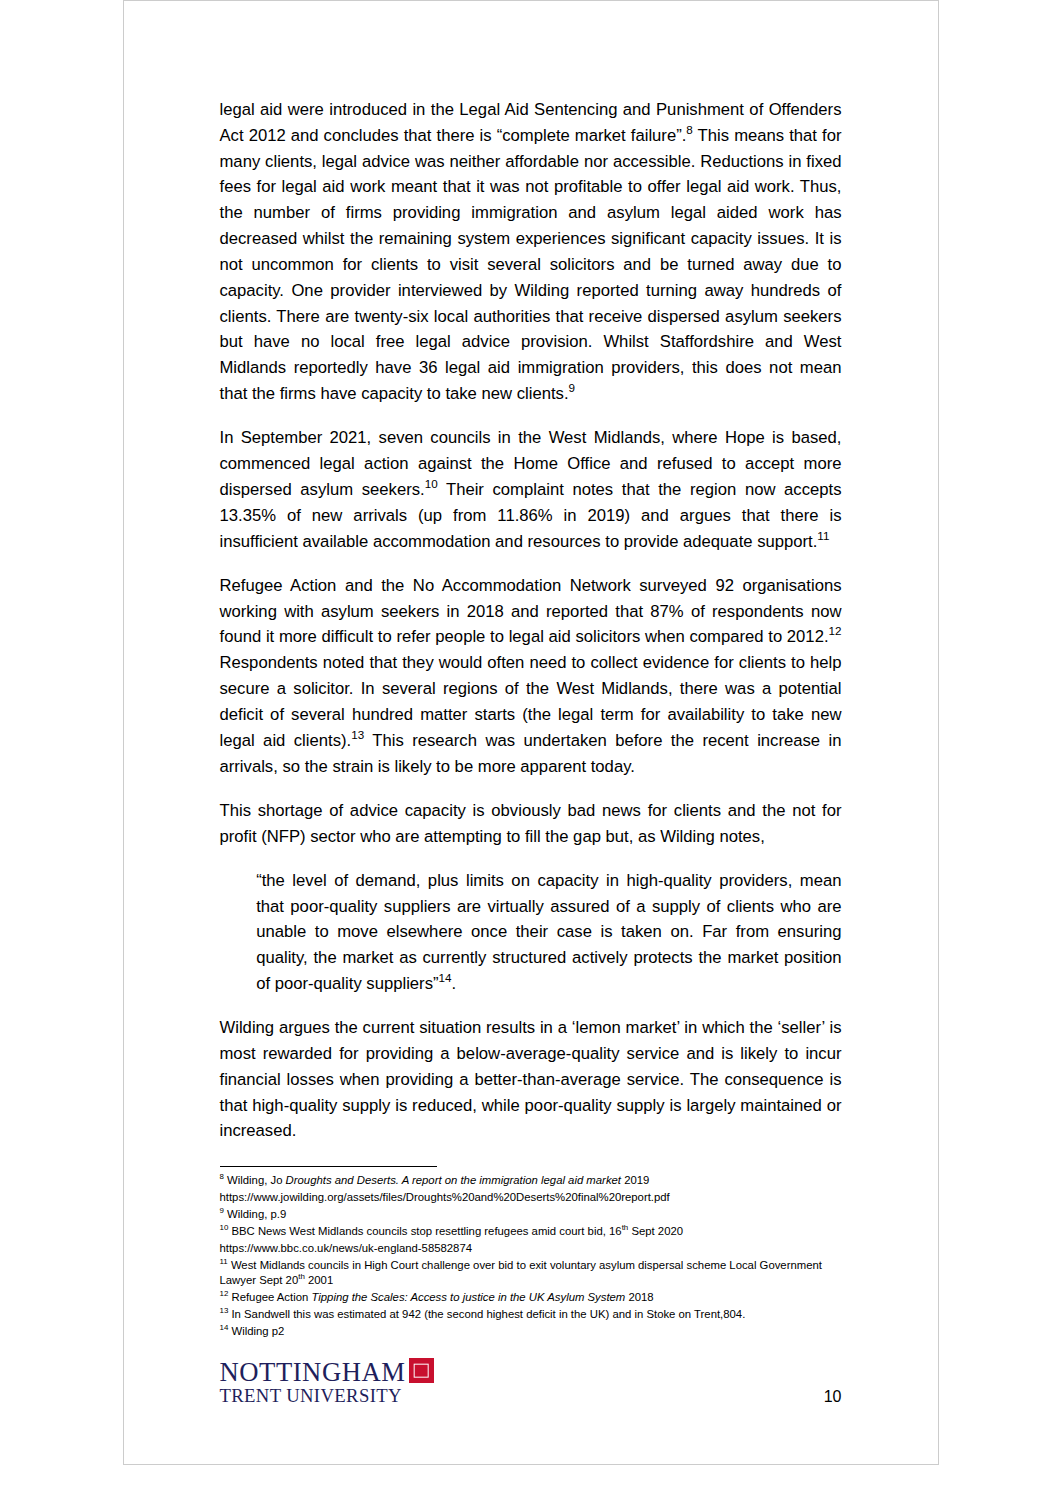legal aid were introduced in the Legal Aid Sentencing and Punishment of Offenders Act 2012 and concludes that there is “complete market failure”.8 This means that for many clients, legal advice was neither affordable nor accessible. Reductions in fixed fees for legal aid work meant that it was not profitable to offer legal aid work. Thus, the number of firms providing immigration and asylum legal aided work has decreased whilst the remaining system experiences significant capacity issues. It is not uncommon for clients to visit several solicitors and be turned away due to capacity. One provider interviewed by Wilding reported turning away hundreds of clients. There are twenty-six local authorities that receive dispersed asylum seekers but have no local free legal advice provision. Whilst Staffordshire and West Midlands reportedly have 36 legal aid immigration providers, this does not mean that the firms have capacity to take new clients.9
In September 2021, seven councils in the West Midlands, where Hope is based, commenced legal action against the Home Office and refused to accept more dispersed asylum seekers.10 Their complaint notes that the region now accepts 13.35% of new arrivals (up from 11.86% in 2019) and argues that there is insufficient available accommodation and resources to provide adequate support.11
Refugee Action and the No Accommodation Network surveyed 92 organisations working with asylum seekers in 2018 and reported that 87% of respondents now found it more difficult to refer people to legal aid solicitors when compared to 2012.12 Respondents noted that they would often need to collect evidence for clients to help secure a solicitor. In several regions of the West Midlands, there was a potential deficit of several hundred matter starts (the legal term for availability to take new legal aid clients).13 This research was undertaken before the recent increase in arrivals, so the strain is likely to be more apparent today.
This shortage of advice capacity is obviously bad news for clients and the not for profit (NFP) sector who are attempting to fill the gap but, as Wilding notes,
“the level of demand, plus limits on capacity in high-quality providers, mean that poor-quality suppliers are virtually assured of a supply of clients who are unable to move elsewhere once their case is taken on. Far from ensuring quality, the market as currently structured actively protects the market position of poor-quality suppliers”14.
Wilding argues the current situation results in a ‘lemon market’ in which the ‘seller’ is most rewarded for providing a below-average-quality service and is likely to incur financial losses when providing a better-than-average service. The consequence is that high-quality supply is reduced, while poor-quality supply is largely maintained or increased.
8 Wilding, Jo Droughts and Deserts. A report on the immigration legal aid market 2019
https://www.jowilding.org/assets/files/Droughts%20and%20Deserts%20final%20report.pdf
9 Wilding, p.9
10 BBC News West Midlands councils stop resettling refugees amid court bid, 16th Sept 2020
https://www.bbc.co.uk/news/uk-england-58582874
11 West Midlands councils in High Court challenge over bid to exit voluntary asylum dispersal scheme Local Government Lawyer Sept 20th 2001
12 Refugee Action Tipping the Scales: Access to justice in the UK Asylum System 2018
13 In Sandwell this was estimated at 942 (the second highest deficit in the UK) and in Stoke on Trent,804.
14 Wilding p2
NOTTINGHAM
TRENT UNIVERSITY
10